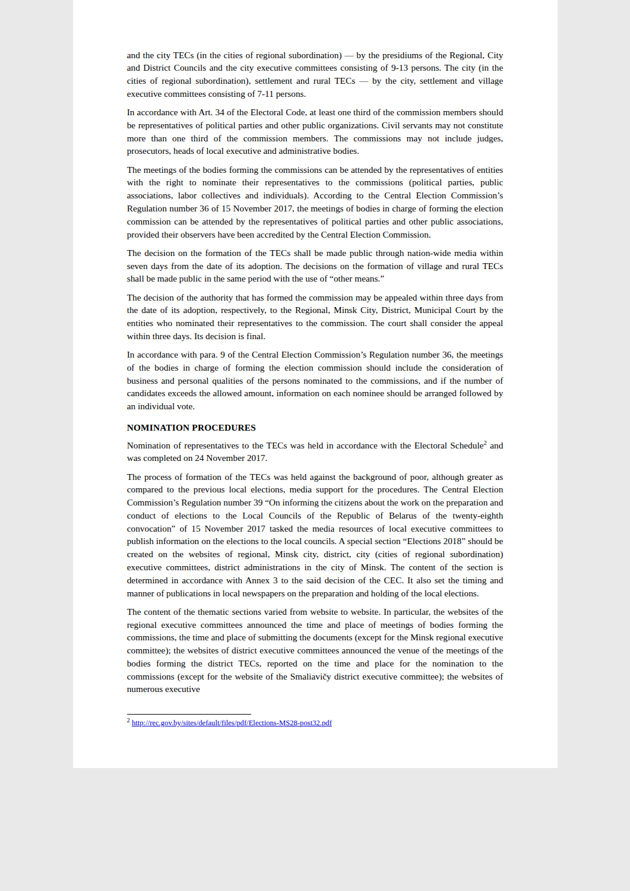and the city TECs (in the cities of regional subordination) — by the presidiums of the Regional, City and District Councils and the city executive committees consisting of 9-13 persons. The city (in the cities of regional subordination), settlement and rural TECs — by the city, settlement and village executive committees consisting of 7-11 persons.
In accordance with Art. 34 of the Electoral Code, at least one third of the commission members should be representatives of political parties and other public organizations. Civil servants may not constitute more than one third of the commission members. The commissions may not include judges, prosecutors, heads of local executive and administrative bodies.
The meetings of the bodies forming the commissions can be attended by the representatives of entities with the right to nominate their representatives to the commissions (political parties, public associations, labor collectives and individuals). According to the Central Election Commission’s Regulation number 36 of 15 November 2017, the meetings of bodies in charge of forming the election commission can be attended by the representatives of political parties and other public associations, provided their observers have been accredited by the Central Election Commission.
The decision on the formation of the TECs shall be made public through nation-wide media within seven days from the date of its adoption. The decisions on the formation of village and rural TECs shall be made public in the same period with the use of “other means.”
The decision of the authority that has formed the commission may be appealed within three days from the date of its adoption, respectively, to the Regional, Minsk City, District, Municipal Court by the entities who nominated their representatives to the commission. The court shall consider the appeal within three days. Its decision is final.
In accordance with para. 9 of the Central Election Commission’s Regulation number 36, the meetings of the bodies in charge of forming the election commission should include the consideration of business and personal qualities of the persons nominated to the commissions, and if the number of candidates exceeds the allowed amount, information on each nominee should be arranged followed by an individual vote.
NOMINATION PROCEDURES
Nomination of representatives to the TECs was held in accordance with the Electoral Schedule2 and was completed on 24 November 2017.
The process of formation of the TECs was held against the background of poor, although greater as compared to the previous local elections, media support for the procedures. The Central Election Commission’s Regulation number 39 “On informing the citizens about the work on the preparation and conduct of elections to the Local Councils of the Republic of Belarus of the twenty-eighth convocation” of 15 November 2017 tasked the media resources of local executive committees to publish information on the elections to the local councils. A special section “Elections 2018” should be created on the websites of regional, Minsk city, district, city (cities of regional subordination) executive committees, district administrations in the city of Minsk. The content of the section is determined in accordance with Annex 3 to the said decision of the CEC. It also set the timing and manner of publications in local newspapers on the preparation and holding of the local elections.
The content of the thematic sections varied from website to website. In particular, the websites of the regional executive committees announced the time and place of meetings of bodies forming the commissions, the time and place of submitting the documents (except for the Minsk regional executive committee); the websites of district executive committees announced the venue of the meetings of the bodies forming the district TECs, reported on the time and place for the nomination to the commissions (except for the website of the Smaliavičy district executive committee); the websites of numerous executive
2 http://rec.gov.by/sites/default/files/pdf/Elections-MS28-post32.pdf